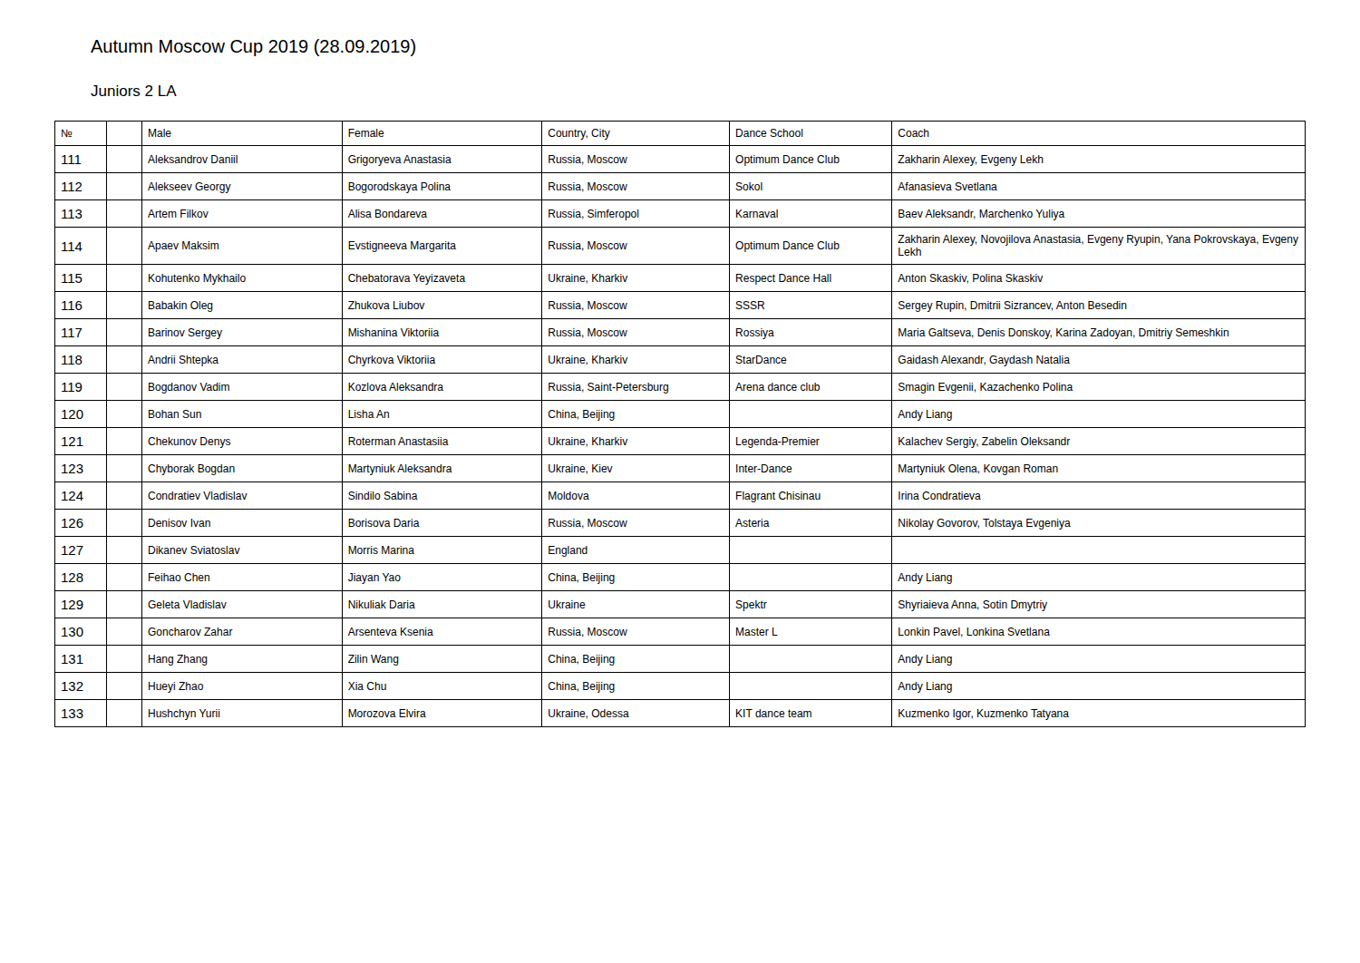Autumn Moscow Cup 2019 (28.09.2019)
Juniors 2 LA
| № | | Male | Female | Country, City | Dance School | Coach |
| --- | --- | --- | --- | --- | --- | --- |
| 111 | | Aleksandrov Daniil | Grigoryeva Anastasia | Russia, Moscow | Optimum Dance Club | Zakharin Alexey, Evgeny Lekh |
| 112 | | Alekseev Georgy | Bogorodskaya Polina | Russia, Moscow | Sokol | Afanasieva Svetlana |
| 113 | | Artem Filkov | Alisa Bondareva | Russia, Simferopol | Karnaval | Baev Aleksandr, Marchenko Yuliya |
| 114 | | Apaev Maksim | Evstigneeva Margarita | Russia, Moscow | Optimum Dance Club | Zakharin Alexey, Novojilova Anastasia, Evgeny Ryupin, Yana Pokrovskaya, Evgeny Lekh |
| 115 | | Kohutenko Mykhailo | Chebatorava Yeyizaveta | Ukraine, Kharkiv | Respect Dance Hall | Anton Skaskiv, Polina Skaskiv |
| 116 | | Babakin Oleg | Zhukova Liubov | Russia, Moscow | SSSR | Sergey Rupin, Dmitrii Sizrancev, Anton Besedin |
| 117 | | Barinov Sergey | Mishanina Viktoriia | Russia, Moscow | Rossiya | Maria Galtseva, Denis Donskoy, Karina Zadoyan, Dmitriy Semeshkin |
| 118 | | Andrii Shtepka | Chyrkova Viktoriia | Ukraine, Kharkiv | StarDance | Gaidash Alexandr, Gaydash Natalia |
| 119 | | Bogdanov Vadim | Kozlova Aleksandra | Russia, Saint-Petersburg | Arena dance club | Smagin Evgenii, Kazachenko Polina |
| 120 | | Bohan Sun | Lisha An | China, Beijing | | Andy Liang |
| 121 | | Chekunov Denys | Roterman Anastasiia | Ukraine, Kharkiv | Legenda-Premier | Kalachev Sergiy, Zabelin Oleksandr |
| 123 | | Chyborak Bogdan | Martyniuk Aleksandra | Ukraine, Kiev | Inter-Dance | Martyniuk Olena, Kovgan Roman |
| 124 | | Condratiev Vladislav | Sindilo Sabina | Moldova | Flagrant Chisinau | Irina Condratieva |
| 126 | | Denisov Ivan | Borisova Daria | Russia, Moscow | Asteria | Nikolay Govorov, Tolstaya Evgeniya |
| 127 | | Dikanev Sviatoslav | Morris Marina | England | | |
| 128 | | Feihao Chen | Jiayan Yao | China, Beijing | | Andy Liang |
| 129 | | Geleta Vladislav | Nikuliak Daria | Ukraine | Spektr | Shyriaieva Anna, Sotin Dmytriy |
| 130 | | Goncharov Zahar | Arsenteva Ksenia | Russia, Moscow | Master L | Lonkin Pavel, Lonkina Svetlana |
| 131 | | Hang Zhang | Zilin Wang | China, Beijing | | Andy Liang |
| 132 | | Hueyi Zhao | Xia Chu | China, Beijing | | Andy Liang |
| 133 | | Hushchyn Yurii | Morozova Elvira | Ukraine, Odessa | KIT dance team | Kuzmenko Igor, Kuzmenko Tatyana |